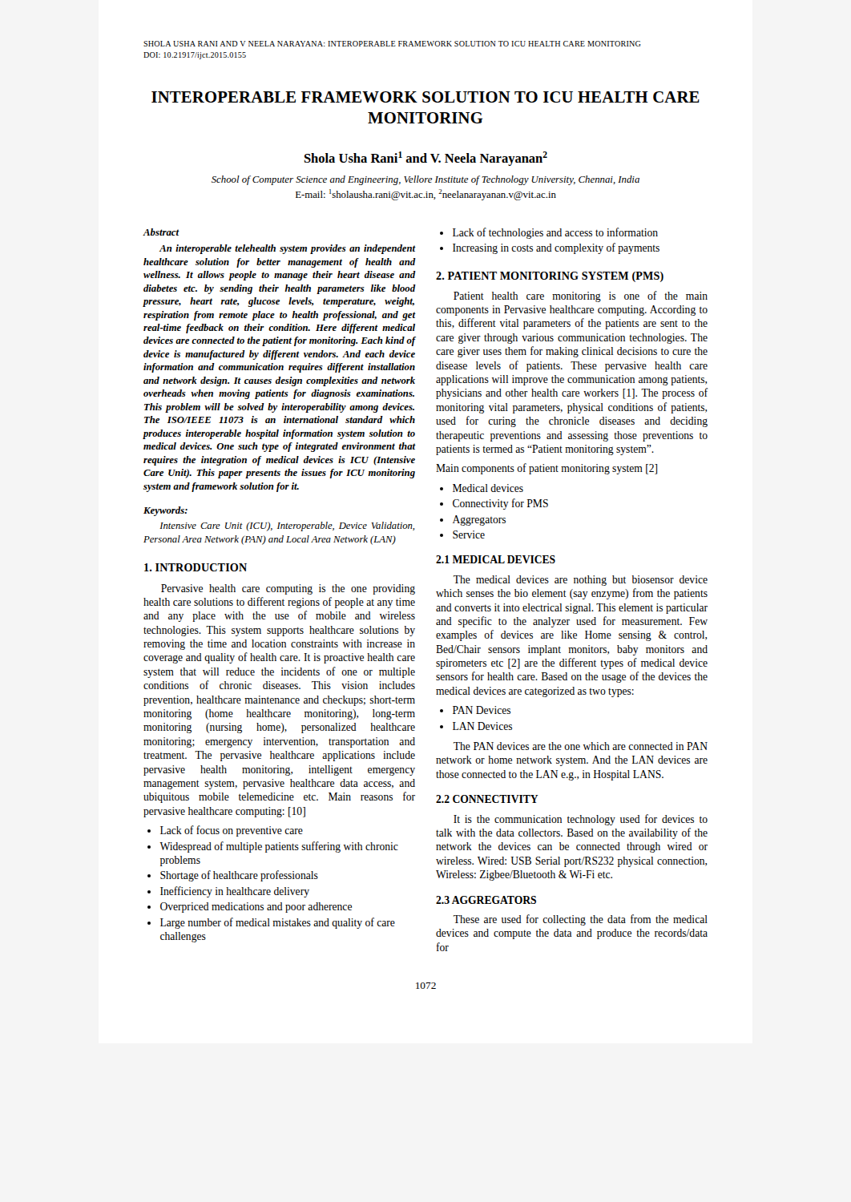SHOLA USHA RANI AND V NEELA NARAYANA: INTEROPERABLE FRAMEWORK SOLUTION TO ICU HEALTH CARE MONITORING DOI: 10.21917/ijct.2015.0155
INTEROPERABLE FRAMEWORK SOLUTION TO ICU HEALTH CARE MONITORING
Shola Usha Rani1 and V. Neela Narayanan2
School of Computer Science and Engineering, Vellore Institute of Technology University, Chennai, India
E-mail: 1sholausha.rani@vit.ac.in, 2neelanarayanan.v@vit.ac.in
Abstract
An interoperable telehealth system provides an independent healthcare solution for better management of health and wellness. It allows people to manage their heart disease and diabetes etc. by sending their health parameters like blood pressure, heart rate, glucose levels, temperature, weight, respiration from remote place to health professional, and get real-time feedback on their condition. Here different medical devices are connected to the patient for monitoring. Each kind of device is manufactured by different vendors. And each device information and communication requires different installation and network design. It causes design complexities and network overheads when moving patients for diagnosis examinations. This problem will be solved by interoperability among devices. The ISO/IEEE 11073 is an international standard which produces interoperable hospital information system solution to medical devices. One such type of integrated environment that requires the integration of medical devices is ICU (Intensive Care Unit). This paper presents the issues for ICU monitoring system and framework solution for it.
Keywords:
Intensive Care Unit (ICU), Interoperable, Device Validation, Personal Area Network (PAN) and Local Area Network (LAN)
1. Introduction
Pervasive health care computing is the one providing health care solutions to different regions of people at any time and any place with the use of mobile and wireless technologies. This system supports healthcare solutions by removing the time and location constraints with increase in coverage and quality of health care. It is proactive health care system that will reduce the incidents of one or multiple conditions of chronic diseases. This vision includes prevention, healthcare maintenance and checkups; short-term monitoring (home healthcare monitoring), long-term monitoring (nursing home), personalized healthcare monitoring; emergency intervention, transportation and treatment. The pervasive healthcare applications include pervasive health monitoring, intelligent emergency management system, pervasive healthcare data access, and ubiquitous mobile telemedicine etc. Main reasons for pervasive healthcare computing: [10]
Lack of focus on preventive care
Widespread of multiple patients suffering with chronic problems
Shortage of healthcare professionals
Inefficiency in healthcare delivery
Overpriced medications and poor adherence
Large number of medical mistakes and quality of care challenges
Lack of technologies and access to information
Increasing in costs and complexity of payments
2. Patient Monitoring System (PMS)
Patient health care monitoring is one of the main components in Pervasive healthcare computing. According to this, different vital parameters of the patients are sent to the care giver through various communication technologies. The care giver uses them for making clinical decisions to cure the disease levels of patients. These pervasive health care applications will improve the communication among patients, physicians and other health care workers [1]. The process of monitoring vital parameters, physical conditions of patients, used for curing the chronicle diseases and deciding therapeutic preventions and assessing those preventions to patients is termed as “Patient monitoring system”.
Main components of patient monitoring system [2]
Medical devices
Connectivity for PMS
Aggregators
Service
2.1 Medical Devices
The medical devices are nothing but biosensor device which senses the bio element (say enzyme) from the patients and converts it into electrical signal. This element is particular and specific to the analyzer used for measurement. Few examples of devices are like Home sensing & control, Bed/Chair sensors implant monitors, baby monitors and spirometers etc [2] are the different types of medical device sensors for health care. Based on the usage of the devices the medical devices are categorized as two types:
PAN Devices
LAN Devices
The PAN devices are the one which are connected in PAN network or home network system. And the LAN devices are those connected to the LAN e.g., in Hospital LANS.
2.2 Connectivity
It is the communication technology used for devices to talk with the data collectors. Based on the availability of the network the devices can be connected through wired or wireless. Wired: USB Serial port/RS232 physical connection, Wireless: Zigbee/Bluetooth & Wi-Fi etc.
2.3 Aggregators
These are used for collecting the data from the medical devices and compute the data and produce the records/data for
1072